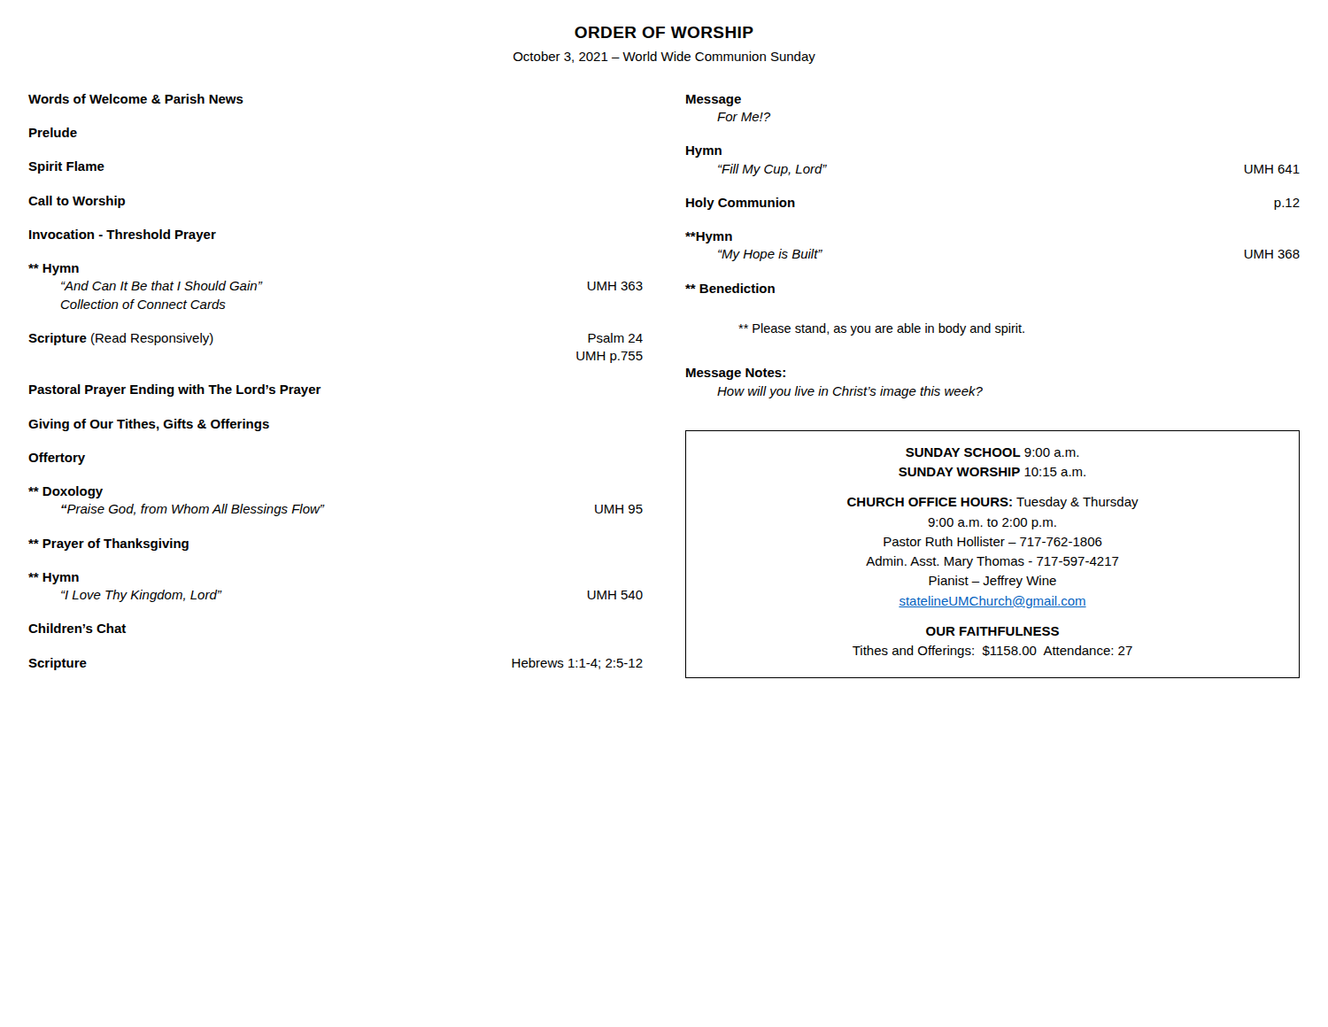ORDER OF WORSHIP
October 3, 2021 – World Wide Communion Sunday
Words of Welcome & Parish News
Prelude
Spirit Flame
Call to Worship
Invocation - Threshold Prayer
** Hymn
“And Can It Be that I Should Gain” UMH 363
Collection of Connect Cards
Scripture (Read Responsively) Psalm 24
UMH p.755
Pastoral Prayer Ending with The Lord’s Prayer
Giving of Our Tithes, Gifts & Offerings
Offertory
** Doxology
“Praise God, from Whom All Blessings Flow” UMH 95
** Prayer of Thanksgiving
** Hymn
“I Love Thy Kingdom, Lord” UMH 540
Children’s Chat
Scripture Hebrews 1:1-4; 2:5-12
Message
For Me!?
Hymn
“Fill My Cup, Lord” UMH 641
Holy Communion p.12
**Hymn
“My Hope is Built” UMH 368
** Benediction
** Please stand, as you are able in body and spirit.
Message Notes:
How will you live in Christ’s image this week?
SUNDAY SCHOOL 9:00 a.m.
SUNDAY WORSHIP 10:15 a.m.
CHURCH OFFICE HOURS: Tuesday & Thursday
9:00 a.m. to 2:00 p.m.
Pastor Ruth Hollister – 717-762-1806
Admin. Asst. Mary Thomas - 717-597-4217
Pianist – Jeffrey Wine
statelineUMChurch@gmail.com
OUR FAITHFULNESS
Tithes and Offerings: $1158.00 Attendance: 27